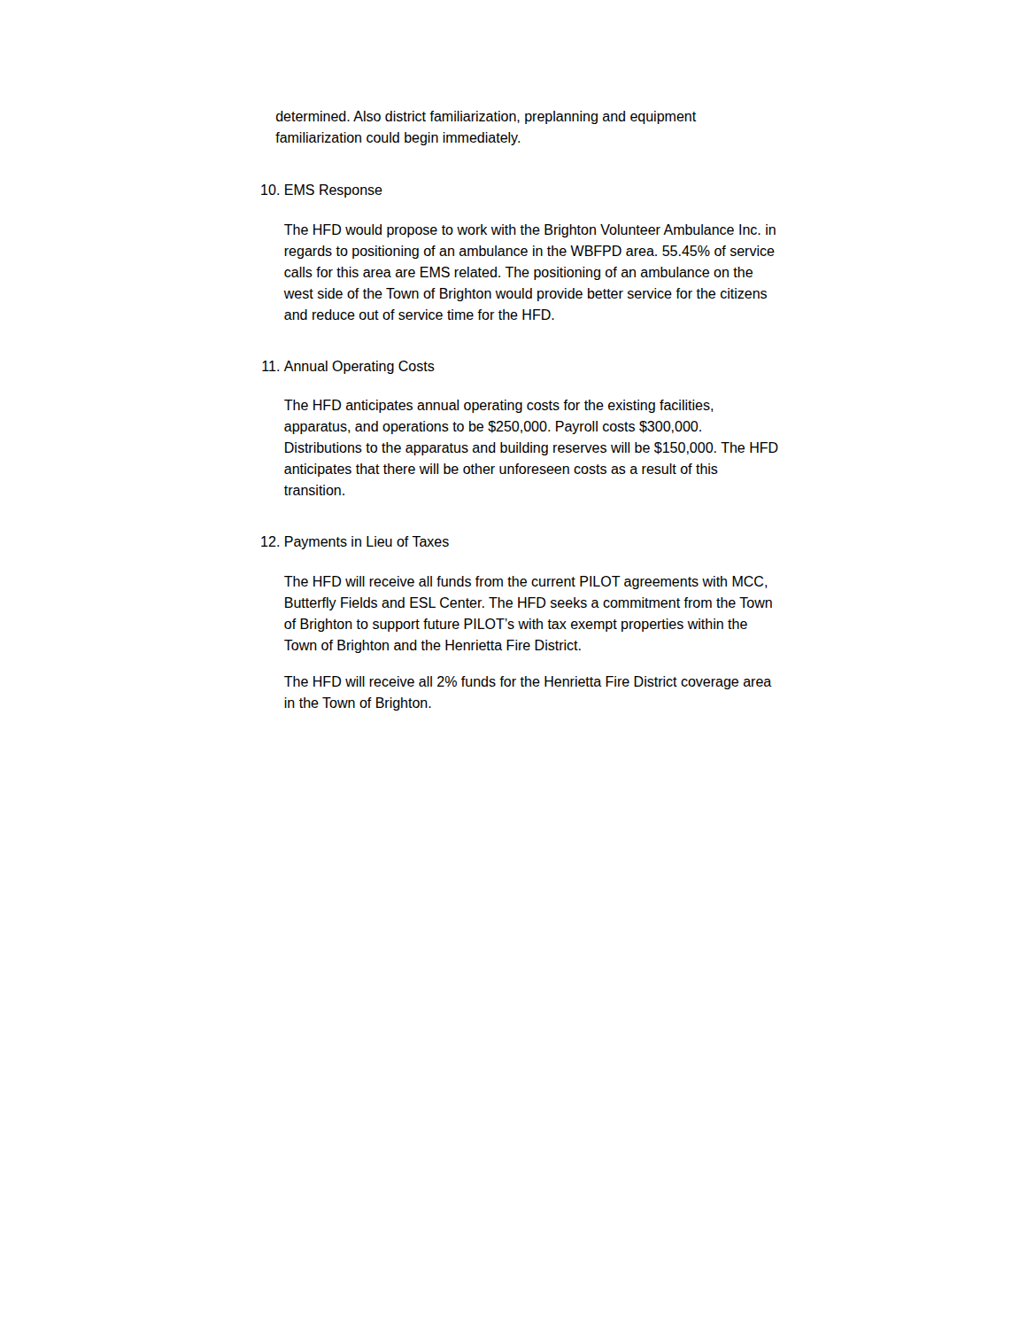determined. Also district familiarization, preplanning and equipment familiarization could begin immediately.
EMS Response
The HFD would propose to work with the Brighton Volunteer Ambulance Inc. in regards to positioning of an ambulance in the WBFPD area. 55.45% of service calls for this area are EMS related. The positioning of an ambulance on the west side of the Town of Brighton would provide better service for the citizens and reduce out of service time for the HFD.
Annual Operating Costs
The HFD anticipates annual operating costs for the existing facilities, apparatus, and operations to be $250,000. Payroll costs $300,000. Distributions to the apparatus and building reserves will be $150,000. The HFD anticipates that there will be other unforeseen costs as a result of this transition.
Payments in Lieu of Taxes
The HFD will receive all funds from the current PILOT agreements with MCC, Butterfly Fields and ESL Center. The HFD seeks a commitment from the Town of Brighton to support future PILOT’s with tax exempt properties within the Town of Brighton and the Henrietta Fire District.
The HFD will receive all 2% funds for the Henrietta Fire District coverage area in the Town of Brighton.